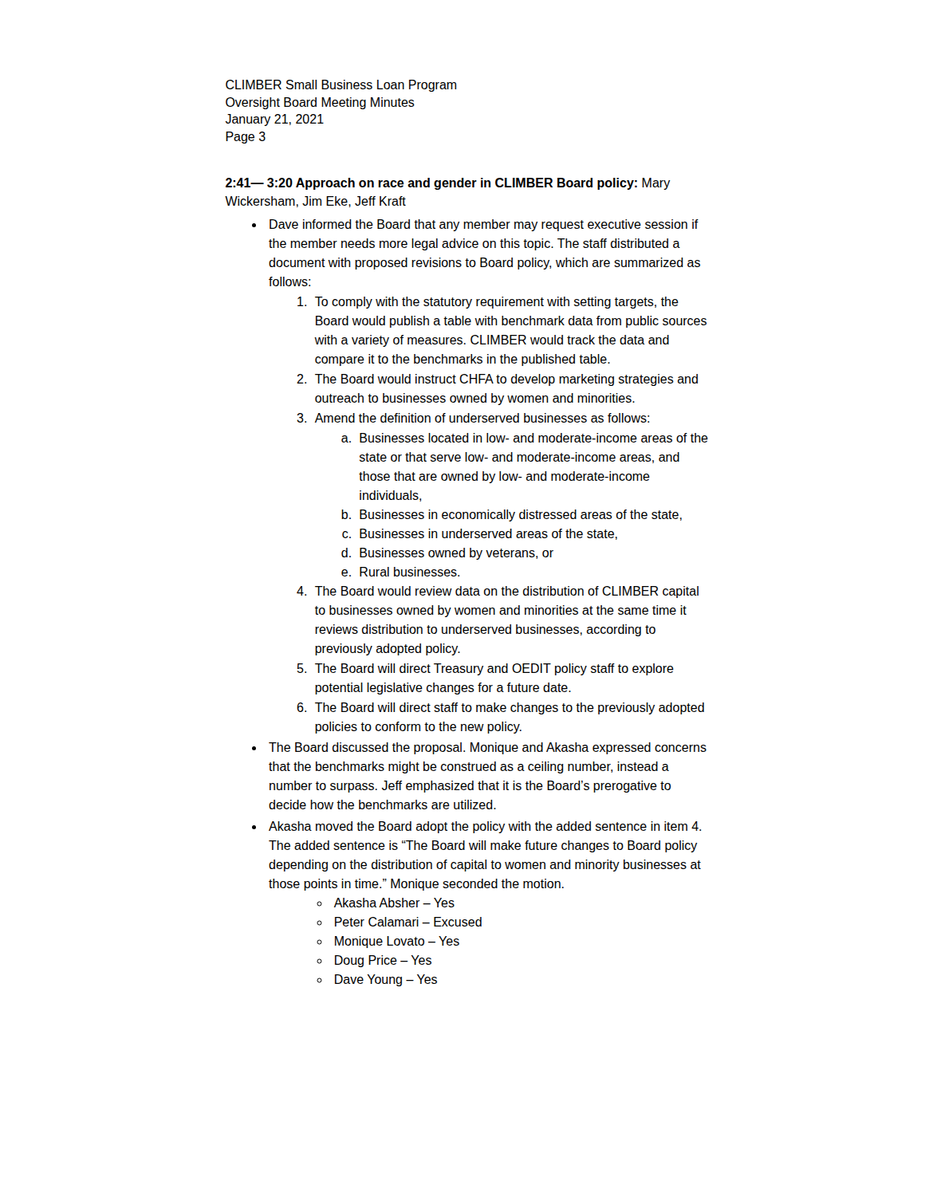CLIMBER Small Business Loan Program
Oversight Board Meeting Minutes
January 21, 2021
Page 3
2:41— 3:20 Approach on race and gender in CLIMBER Board policy: Mary Wickersham, Jim Eke, Jeff Kraft
Dave informed the Board that any member may request executive session if the member needs more legal advice on this topic. The staff distributed a document with proposed revisions to Board policy, which are summarized as follows:
To comply with the statutory requirement with setting targets, the Board would publish a table with benchmark data from public sources with a variety of measures. CLIMBER would track the data and compare it to the benchmarks in the published table.
The Board would instruct CHFA to develop marketing strategies and outreach to businesses owned by women and minorities.
Amend the definition of underserved businesses as follows:
Businesses located in low- and moderate-income areas of the state or that serve low- and moderate-income areas, and those that are owned by low- and moderate-income individuals,
Businesses in economically distressed areas of the state,
Businesses in underserved areas of the state,
Businesses owned by veterans, or
Rural businesses.
The Board would review data on the distribution of CLIMBER capital to businesses owned by women and minorities at the same time it reviews distribution to underserved businesses, according to previously adopted policy.
The Board will direct Treasury and OEDIT policy staff to explore potential legislative changes for a future date.
The Board will direct staff to make changes to the previously adopted policies to conform to the new policy.
The Board discussed the proposal. Monique and Akasha expressed concerns that the benchmarks might be construed as a ceiling number, instead a number to surpass. Jeff emphasized that it is the Board’s prerogative to decide how the benchmarks are utilized.
Akasha moved the Board adopt the policy with the added sentence in item 4. The added sentence is “The Board will make future changes to Board policy depending on the distribution of capital to women and minority businesses at those points in time.” Monique seconded the motion.
Akasha Absher – Yes
Peter Calamari – Excused
Monique Lovato – Yes
Doug Price – Yes
Dave Young – Yes